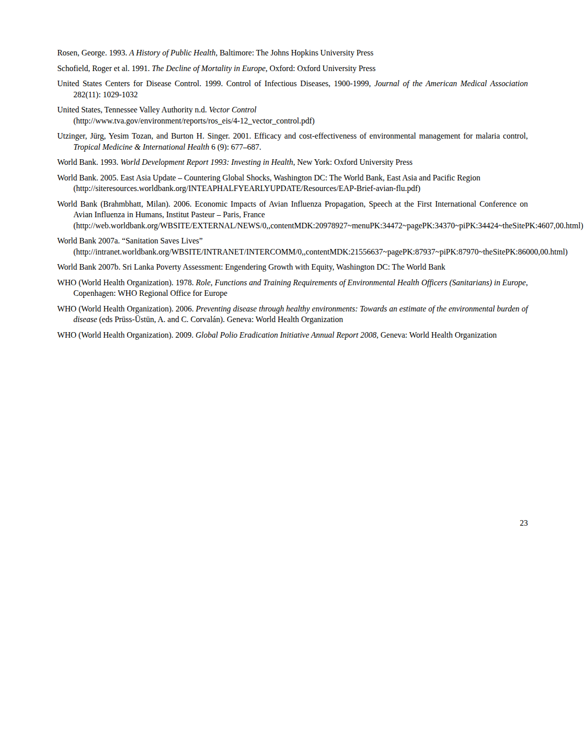Rosen, George. 1993. A History of Public Health, Baltimore: The Johns Hopkins University Press
Schofield, Roger et al. 1991. The Decline of Mortality in Europe, Oxford: Oxford University Press
United States Centers for Disease Control. 1999. Control of Infectious Diseases, 1900-1999, Journal of the American Medical Association 282(11): 1029-1032
United States, Tennessee Valley Authority n.d. Vector Control
(http://www.tva.gov/environment/reports/ros_eis/4-12_vector_control.pdf)
Utzinger, Jürg, Yesim Tozan, and Burton H. Singer. 2001. Efficacy and cost-effectiveness of environmental management for malaria control, Tropical Medicine & International Health 6 (9): 677–687.
World Bank. 1993. World Development Report 1993: Investing in Health, New York: Oxford University Press
World Bank. 2005. East Asia Update – Countering Global Shocks, Washington DC: The World Bank, East Asia and Pacific Region
(http://siteresources.worldbank.org/INTEAPHALFYEARLYUPDATE/Resources/EAP-Brief-avian-flu.pdf)
World Bank (Brahmbhatt, Milan). 2006. Economic Impacts of Avian Influenza Propagation, Speech at the First International Conference on Avian Influenza in Humans, Institut Pasteur – Paris, France
(http://web.worldbank.org/WBSITE/EXTERNAL/NEWS/0,,contentMDK:20978927~menuPK:34472~pagePK:34370~piPK:34424~theSitePK:4607,00.html)
World Bank 2007a. “Sanitation Saves Lives”
(http://intranet.worldbank.org/WBSITE/INTRANET/INTERCOMM/0,,contentMDK:21556637~pagePK:87937~piPK:87970~theSitePK:86000,00.html)
World Bank 2007b. Sri Lanka Poverty Assessment: Engendering Growth with Equity, Washington DC: The World Bank
WHO (World Health Organization). 1978. Role, Functions and Training Requirements of Environmental Health Officers (Sanitarians) in Europe, Copenhagen: WHO Regional Office for Europe
WHO (World Health Organization). 2006. Preventing disease through healthy environments: Towards an estimate of the environmental burden of disease (eds Prüss-Üstün, A. and C. Corvalán). Geneva: World Health Organization
WHO (World Health Organization). 2009. Global Polio Eradication Initiative Annual Report 2008, Geneva: World Health Organization
23